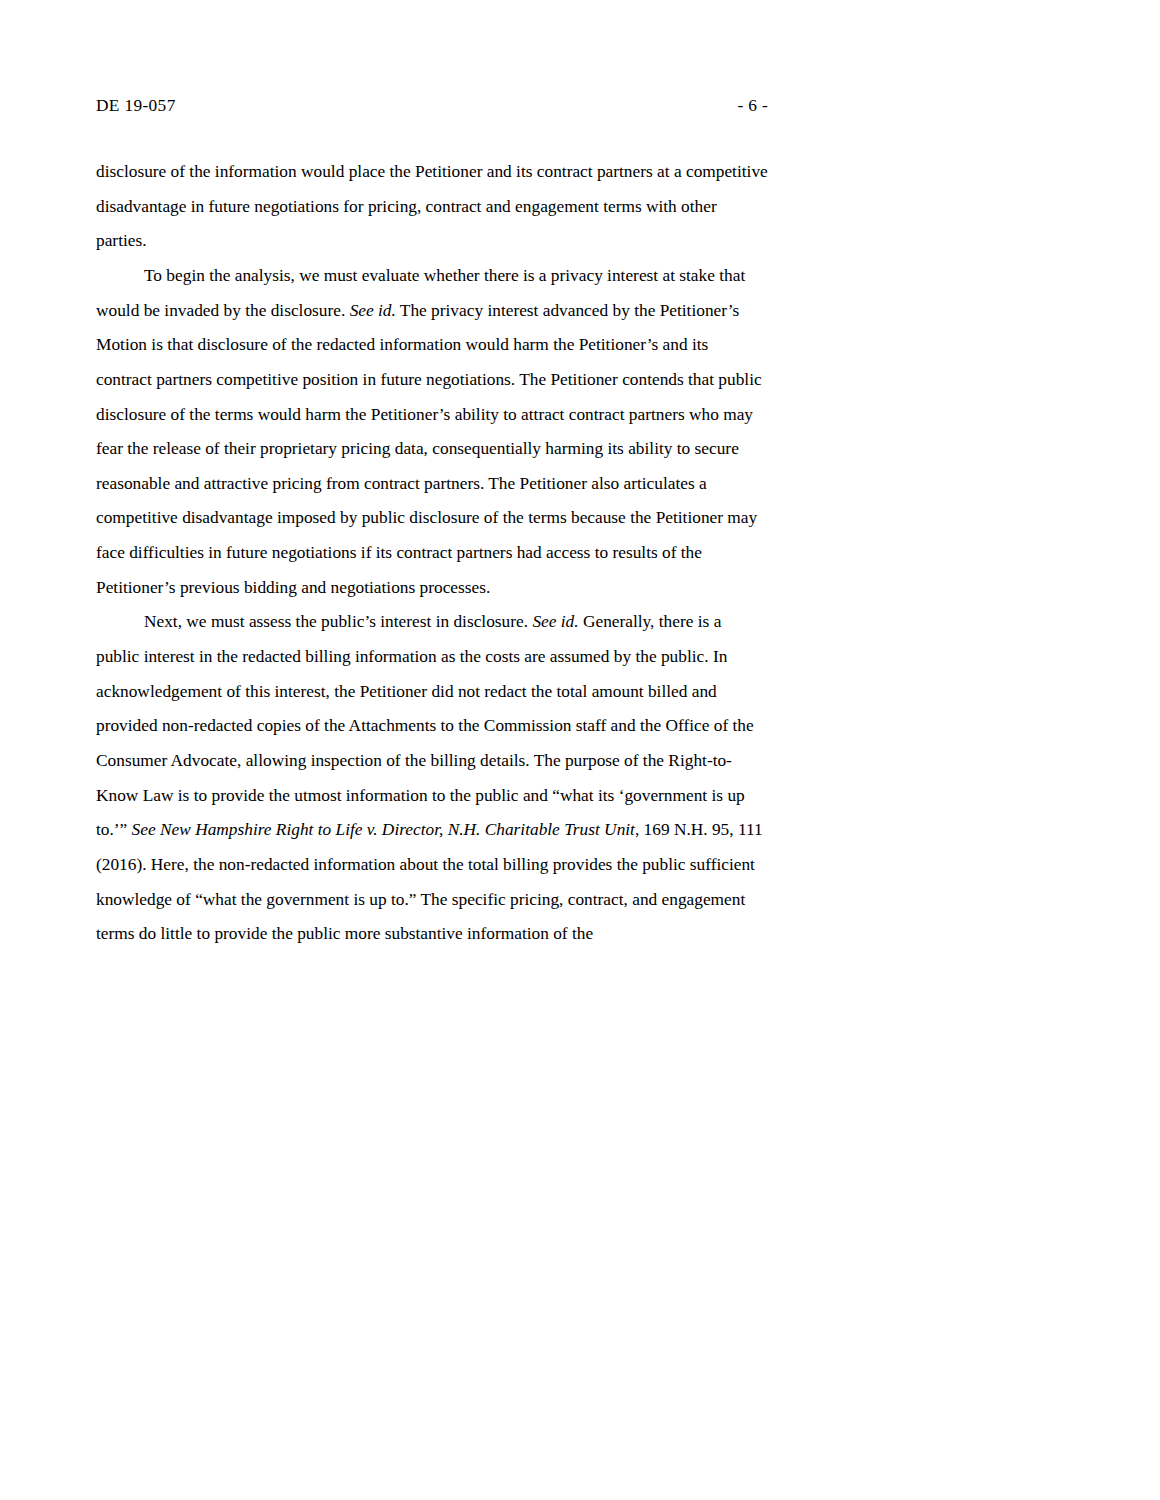DE 19-057 - 6 -
disclosure of the information would place the Petitioner and its contract partners at a competitive disadvantage in future negotiations for pricing, contract and engagement terms with other parties.
To begin the analysis, we must evaluate whether there is a privacy interest at stake that would be invaded by the disclosure. See id. The privacy interest advanced by the Petitioner’s Motion is that disclosure of the redacted information would harm the Petitioner’s and its contract partners competitive position in future negotiations. The Petitioner contends that public disclosure of the terms would harm the Petitioner’s ability to attract contract partners who may fear the release of their proprietary pricing data, consequentially harming its ability to secure reasonable and attractive pricing from contract partners. The Petitioner also articulates a competitive disadvantage imposed by public disclosure of the terms because the Petitioner may face difficulties in future negotiations if its contract partners had access to results of the Petitioner’s previous bidding and negotiations processes.
Next, we must assess the public’s interest in disclosure. See id. Generally, there is a public interest in the redacted billing information as the costs are assumed by the public. In acknowledgement of this interest, the Petitioner did not redact the total amount billed and provided non-redacted copies of the Attachments to the Commission staff and the Office of the Consumer Advocate, allowing inspection of the billing details. The purpose of the Right-to-Know Law is to provide the utmost information to the public and “what its ‘government is up to.’” See New Hampshire Right to Life v. Director, N.H. Charitable Trust Unit, 169 N.H. 95, 111 (2016). Here, the non-redacted information about the total billing provides the public sufficient knowledge of “what the government is up to.” The specific pricing, contract, and engagement terms do little to provide the public more substantive information of the